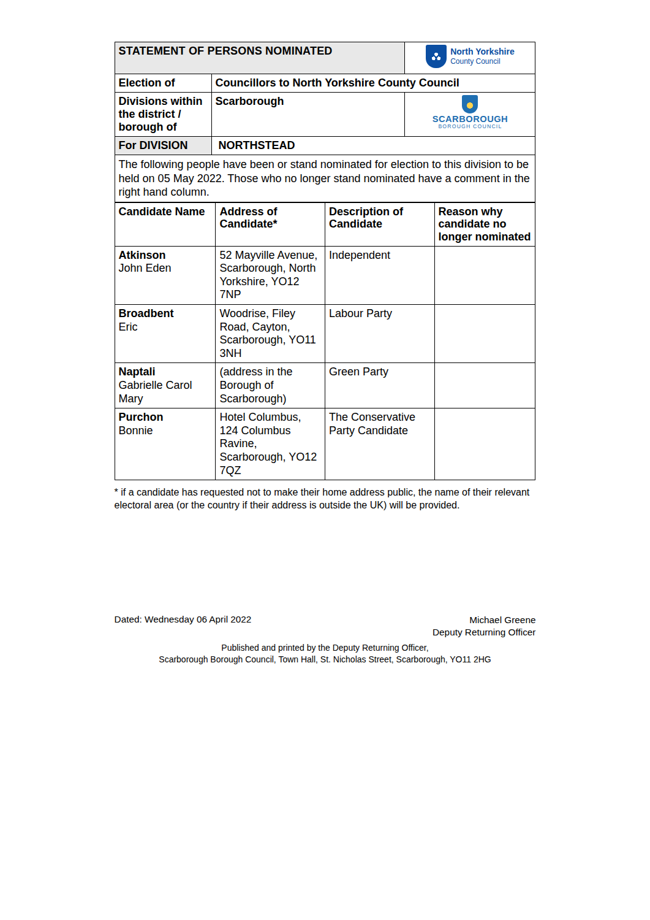| STATEMENT OF PERSONS NOMINATED | North Yorkshire County Council |
| Election of | Councillors to North Yorkshire County Council |
| Divisions within the district / borough of | Scarborough | SCARBOROUGH BOROUGH COUNCIL |
| For DIVISION | NORTHSTEAD |
| The following people have been or stand nominated for election to this division to be held on 05 May 2022. Those who no longer stand nominated have a comment in the right hand column. |
| Candidate Name | Address of Candidate* | Description of Candidate | Reason why candidate no longer nominated |
| --- | --- | --- | --- |
| Atkinson John Eden | 52 Mayville Avenue, Scarborough, North Yorkshire, YO12 7NP | Independent | |
| Broadbent Eric | Woodrise, Filey Road, Cayton, Scarborough, YO11 3NH | Labour Party | |
| Naptali Gabrielle Carol Mary | (address in the Borough of Scarborough) | Green Party | |
| Purchon Bonnie | Hotel Columbus, 124 Columbus Ravine, Scarborough, YO12 7QZ | The Conservative Party Candidate | |
* if a candidate has requested not to make their home address public, the name of their relevant electoral area (or the country if their address is outside the UK) will be provided.
Dated: Wednesday 06 April 2022
Michael Greene
Deputy Returning Officer
Published and printed by the Deputy Returning Officer,
Scarborough Borough Council, Town Hall, St. Nicholas Street, Scarborough, YO11 2HG